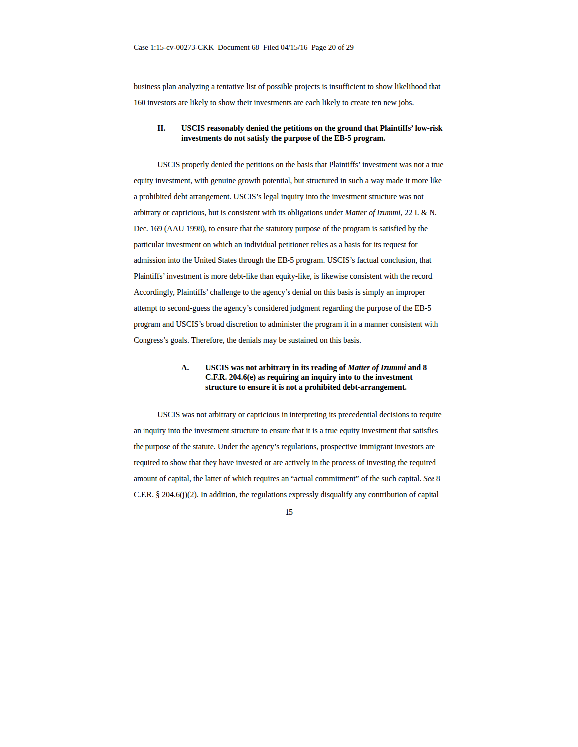Case 1:15-cv-00273-CKK Document 68 Filed 04/15/16 Page 20 of 29
business plan analyzing a tentative list of possible projects is insufficient to show likelihood that 160 investors are likely to show their investments are each likely to create ten new jobs.
II.
USCIS reasonably denied the petitions on the ground that Plaintiffs’ low-risk investments do not satisfy the purpose of the EB-5 program.
USCIS properly denied the petitions on the basis that Plaintiffs’ investment was not a true equity investment, with genuine growth potential, but structured in such a way made it more like a prohibited debt arrangement. USCIS’s legal inquiry into the investment structure was not arbitrary or capricious, but is consistent with its obligations under Matter of Izummi, 22 I. & N. Dec. 169 (AAU 1998), to ensure that the statutory purpose of the program is satisfied by the particular investment on which an individual petitioner relies as a basis for its request for admission into the United States through the EB-5 program. USCIS’s factual conclusion, that Plaintiffs’ investment is more debt-like than equity-like, is likewise consistent with the record. Accordingly, Plaintiffs’ challenge to the agency’s denial on this basis is simply an improper attempt to second-guess the agency’s considered judgment regarding the purpose of the EB-5 program and USCIS’s broad discretion to administer the program it in a manner consistent with Congress’s goals. Therefore, the denials may be sustained on this basis.
A.
USCIS was not arbitrary in its reading of Matter of Izummi and 8 C.F.R. 204.6(e) as requiring an inquiry into to the investment structure to ensure it is not a prohibited debt-arrangement.
USCIS was not arbitrary or capricious in interpreting its precedential decisions to require an inquiry into the investment structure to ensure that it is a true equity investment that satisfies the purpose of the statute. Under the agency’s regulations, prospective immigrant investors are required to show that they have invested or are actively in the process of investing the required amount of capital, the latter of which requires an “actual commitment” of the such capital. See 8 C.F.R. § 204.6(j)(2). In addition, the regulations expressly disqualify any contribution of capital
15